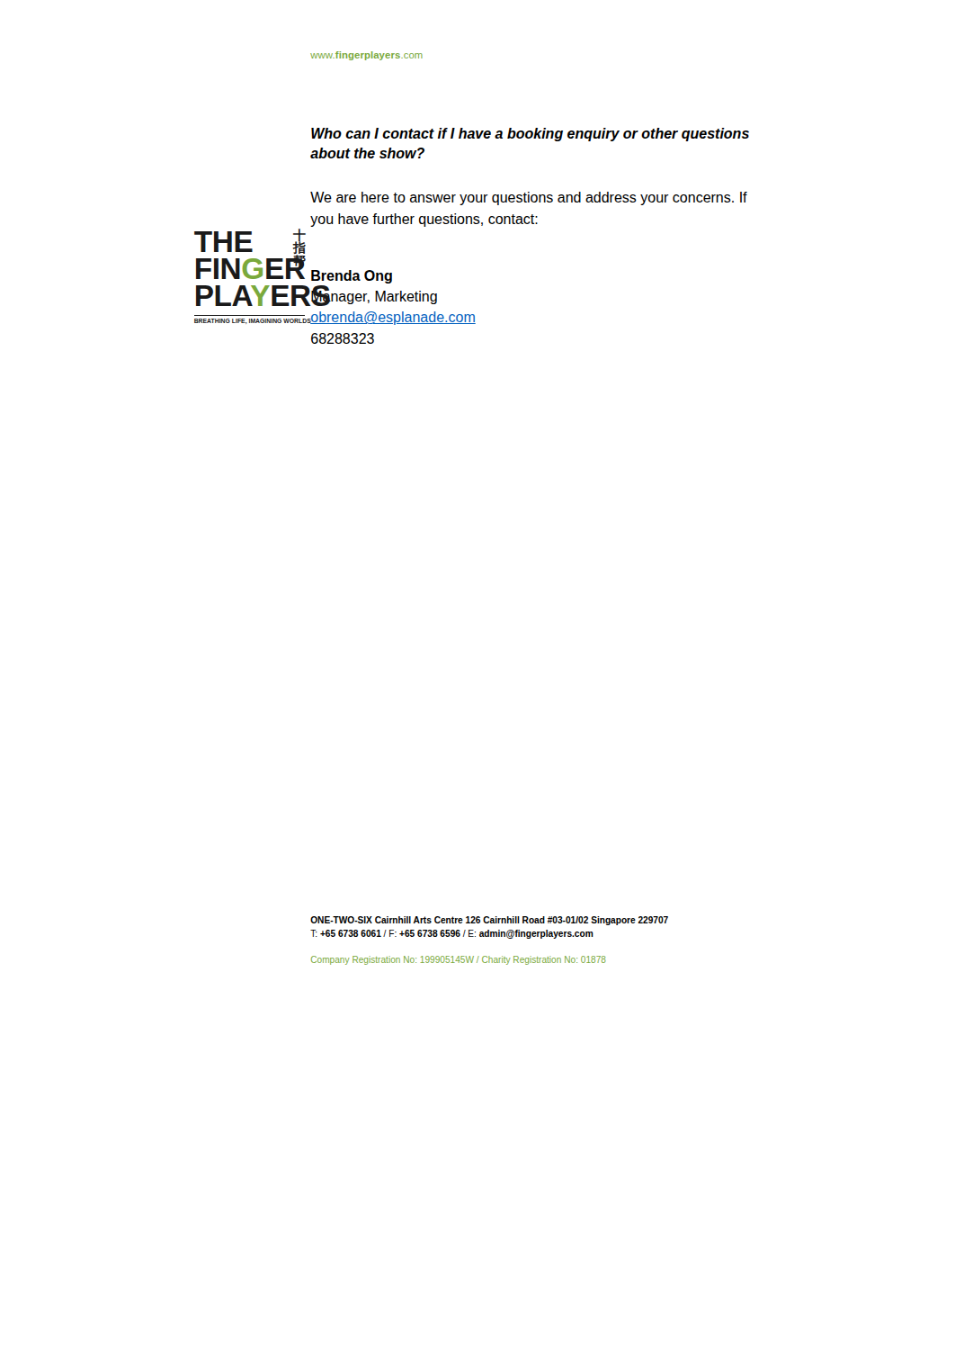www.fingerplayers.com
十
指
帮
THE FINGER PLAYERS
BREATHING LIFE, IMAGINING WORLDS
Who can I contact if I have a booking enquiry or other questions about the show?
We are here to answer your questions and address your concerns. If you have further questions, contact:
Brenda Ong
Manager, Marketing
obrenda@esplanade.com
68288323
ONE-TWO-SIX Cairnhill Arts Centre 126 Cairnhill Road #03-01/02 Singapore 229707
T: +65 6738 6061 / F: +65 6738 6596 / E: admin@fingerplayers.com
Company Registration No: 199905145W / Charity Registration No: 01878